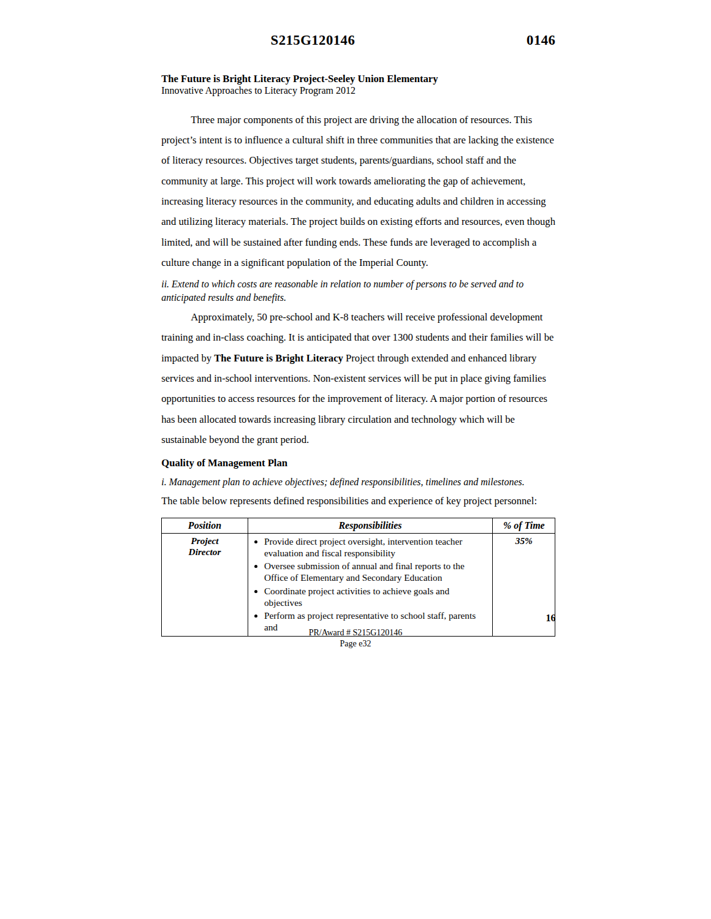S215G120146 0146
The Future is Bright Literacy Project-Seeley Union Elementary
Innovative Approaches to Literacy Program 2012
Three major components of this project are driving the allocation of resources. This project’s intent is to influence a cultural shift in three communities that are lacking the existence of literacy resources. Objectives target students, parents/guardians, school staff and the community at large. This project will work towards ameliorating the gap of achievement, increasing literacy resources in the community, and educating adults and children in accessing and utilizing literacy materials. The project builds on existing efforts and resources, even though limited, and will be sustained after funding ends. These funds are leveraged to accomplish a culture change in a significant population of the Imperial County.
ii. Extend to which costs are reasonable in relation to number of persons to be served and to anticipated results and benefits.
Approximately, 50 pre-school and K-8 teachers will receive professional development training and in-class coaching. It is anticipated that over 1300 students and their families will be impacted by The Future is Bright Literacy Project through extended and enhanced library services and in-school interventions. Non-existent services will be put in place giving families opportunities to access resources for the improvement of literacy. A major portion of resources has been allocated towards increasing library circulation and technology which will be sustainable beyond the grant period.
Quality of Management Plan
i. Management plan to achieve objectives; defined responsibilities, timelines and milestones.
The table below represents defined responsibilities and experience of key project personnel:
| Position | Responsibilities | % of Time |
| --- | --- | --- |
| Project Director | Provide direct project oversight, intervention teacher evaluation and fiscal responsibility Oversee submission of annual and final reports to the Office of Elementary and Secondary Education Coordinate project activities to achieve goals and objectives Perform as project representative to school staff, parents and | 35% |
16
PR/Award # S215G120146
Page e32